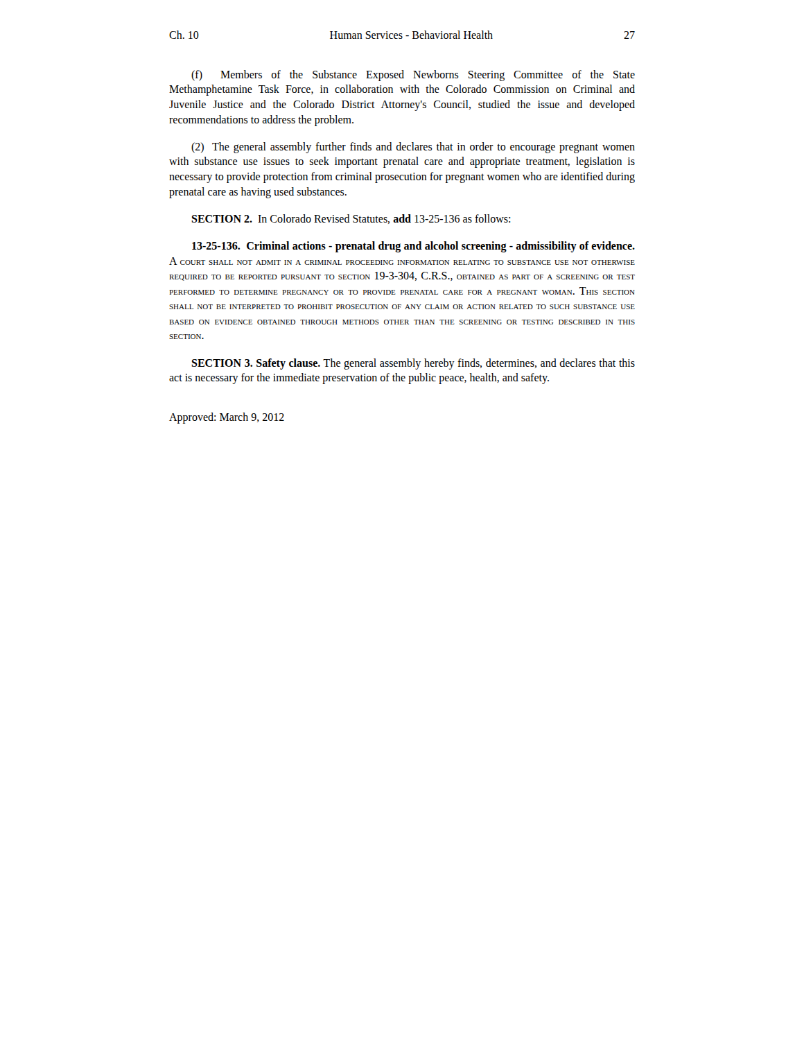Ch. 10 Human Services - Behavioral Health 27
(f) Members of the Substance Exposed Newborns Steering Committee of the State Methamphetamine Task Force, in collaboration with the Colorado Commission on Criminal and Juvenile Justice and the Colorado District Attorney's Council, studied the issue and developed recommendations to address the problem.
(2) The general assembly further finds and declares that in order to encourage pregnant women with substance use issues to seek important prenatal care and appropriate treatment, legislation is necessary to provide protection from criminal prosecution for pregnant women who are identified during prenatal care as having used substances.
SECTION 2. In Colorado Revised Statutes, add 13-25-136 as follows:
13-25-136. Criminal actions - prenatal drug and alcohol screening - admissibility of evidence. A court shall not admit in a criminal proceeding information relating to substance use not otherwise required to be reported pursuant to section 19-3-304, C.R.S., obtained as part of a screening or test performed to determine pregnancy or to provide prenatal care for a pregnant woman. This section shall not be interpreted to prohibit prosecution of any claim or action related to such substance use based on evidence obtained through methods other than the screening or testing described in this section.
SECTION 3. Safety clause. The general assembly hereby finds, determines, and declares that this act is necessary for the immediate preservation of the public peace, health, and safety.
Approved: March 9, 2012